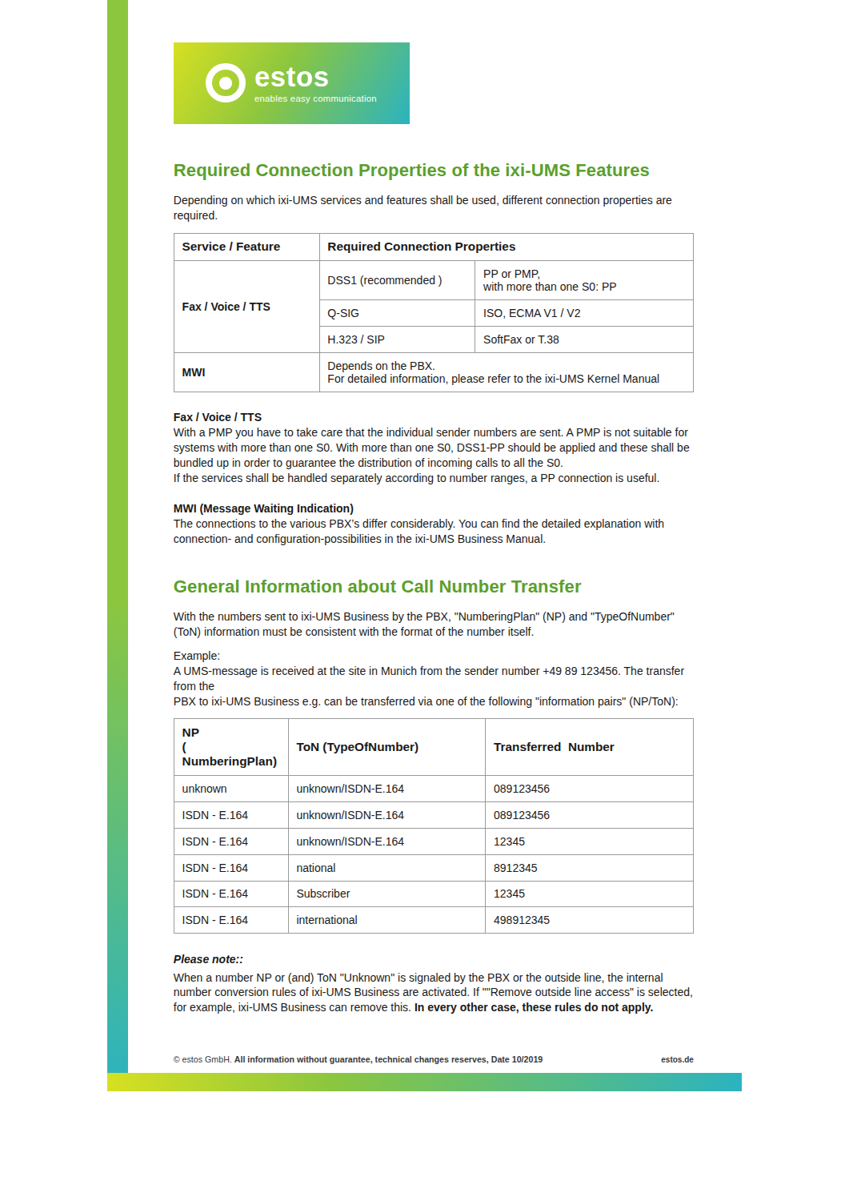estos
enables easy communication
Required Connection Properties of the ixi-UMS Features
Depending on which ixi-UMS services and features shall be used, different connection properties are required.
| Service / Feature | Required Connection Properties |
| --- | --- |
| Fax / Voice / TTS | DSS1 (recommended ) | PP or PMP, with more than one S0: PP |
| Q-SIG | ISO, ECMA V1 / V2 |
| H.323 / SIP | SoftFax or T.38 |
| MWI | Depends on the PBX. For detailed information, please refer to the ixi-UMS Kernel Manual |
Fax / Voice / TTS
With a PMP you have to take care that the individual sender numbers are sent. A PMP is not suitable for systems with more than one S0. With more than one S0, DSS1-PP should be applied and these shall be bundled up in order to guarantee the distribution of incoming calls to all the S0.
If the services shall be handled separately according to number ranges, a PP connection is useful.
MWI (Message Waiting Indication)
The connections to the various PBX’s differ considerably. You can find the detailed explanation with connection- and configuration-possibilities in the ixi-UMS Business Manual.
General Information about Call Number Transfer
With the numbers sent to ixi-UMS Business by the PBX, "NumberingPlan" (NP) and "TypeOfNumber" (ToN) information must be consistent with the format of the number itself.
Example:
A UMS-message is received at the site in Munich from the sender number +49 89 123456. The transfer from the
PBX to ixi-UMS Business e.g. can be transferred via one of the following "information pairs" (NP/ToN):
| NP ( NumberingPlan) | ToN (TypeOfNumber) | Transferred Number |
| --- | --- | --- |
| unknown | unknown/ISDN-E.164 | 089123456 |
| ISDN - E.164 | unknown/ISDN-E.164 | 089123456 |
| ISDN - E.164 | unknown/ISDN-E.164 | 12345 |
| ISDN - E.164 | national | 8912345 |
| ISDN - E.164 | Subscriber | 12345 |
| ISDN - E.164 | international | 498912345 |
Please note::
When a number NP or (and) ToN "Unknown" is signaled by the PBX or the outside line, the internal number conversion rules of ixi-UMS Business are activated. If ""Remove outside line access" is selected, for example, ixi-UMS Business can remove this. In every other case, these rules do not apply.
© estos GmbH. All information without guarantee, technical changes reserves, Date 10/2019
estos.de